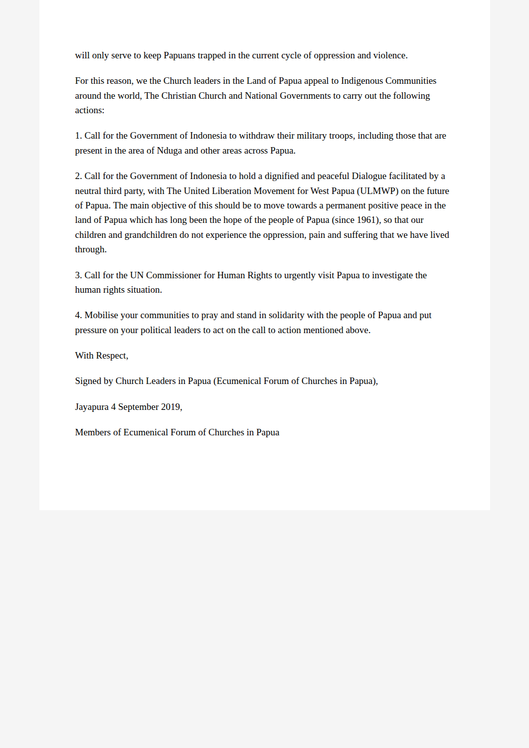will only serve to keep Papuans trapped in the current cycle of oppression and violence.
For this reason, we the Church leaders in the Land of Papua appeal to Indigenous Communities around the world, The Christian Church and National Governments to carry out the following actions:
1. Call for the Government of Indonesia to withdraw their military troops, including those that are present in the area of Nduga and other areas across Papua.
2. Call for the Government of Indonesia to hold a dignified and peaceful Dialogue facilitated by a neutral third party, with The United Liberation Movement for West Papua (ULMWP) on the future of Papua. The main objective of this should be to move towards a permanent positive peace in the land of Papua which has long been the hope of the people of Papua (since 1961), so that our children and grandchildren do not experience the oppression, pain and suffering that we have lived through.
3. Call for the UN Commissioner for Human Rights to urgently visit Papua to investigate the human rights situation.
4. Mobilise your communities to pray and stand in solidarity with the people of Papua and put pressure on your political leaders to act on the call to action mentioned above.
With Respect,
Signed by Church Leaders in Papua (Ecumenical Forum of Churches in Papua),
Jayapura 4 September 2019,
Members of Ecumenical Forum of Churches in Papua